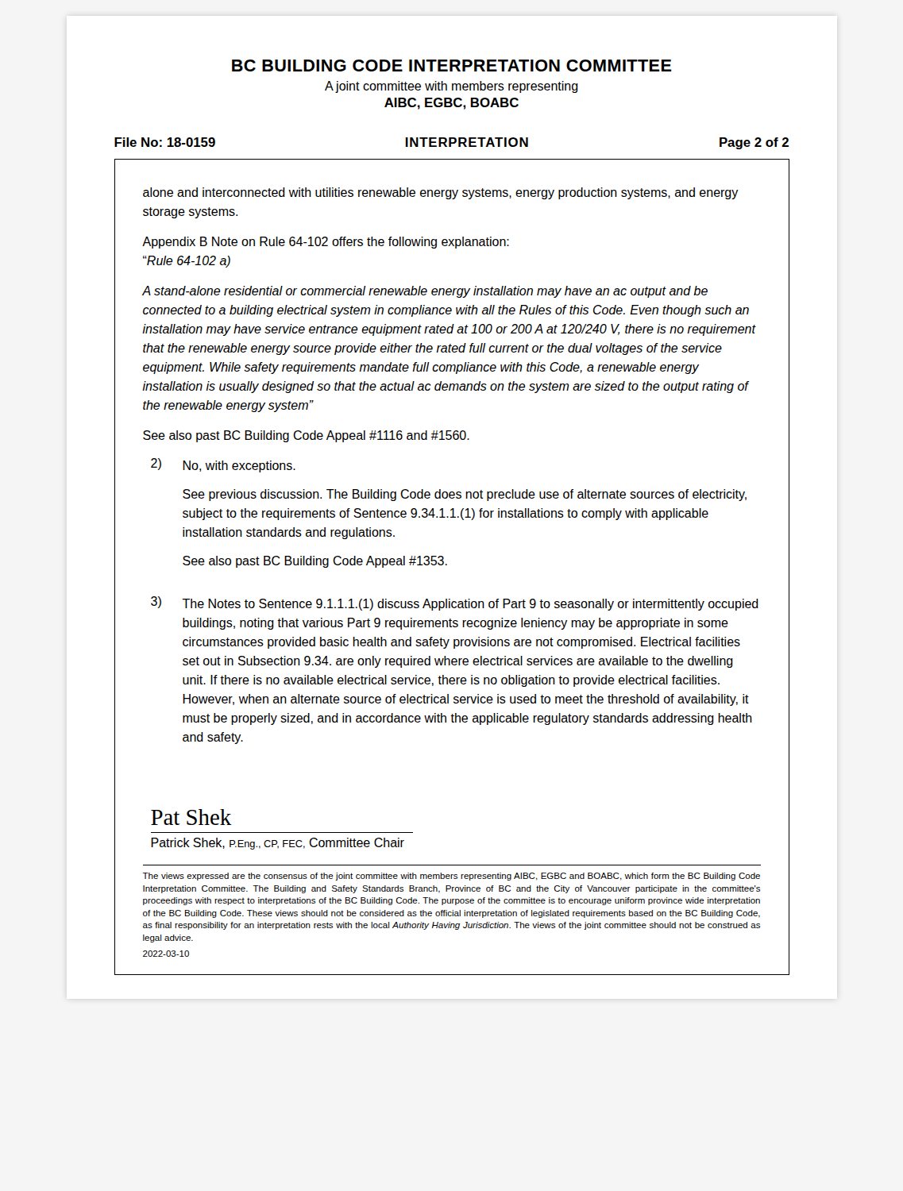BC BUILDING CODE INTERPRETATION COMMITTEE
A joint committee with members representing
AIBC, EGBC, BOABC
File No: 18-0159
INTERPRETATION
Page 2 of 2
alone and interconnected with utilities renewable energy systems, energy production systems, and energy storage systems.
Appendix B Note on Rule 64-102 offers the following explanation:
“Rule 64-102 a)
A stand-alone residential or commercial renewable energy installation may have an ac output and be connected to a building electrical system in compliance with all the Rules of this Code. Even though such an installation may have service entrance equipment rated at 100 or 200 A at 120/240 V, there is no requirement that the renewable energy source provide either the rated full current or the dual voltages of the service equipment. While safety requirements mandate full compliance with this Code, a renewable energy installation is usually designed so that the actual ac demands on the system are sized to the output rating of the renewable energy system”
See also past BC Building Code Appeal #1116 and #1560.
2)
No, with exceptions.
See previous discussion. The Building Code does not preclude use of alternate sources of electricity, subject to the requirements of Sentence 9.34.1.1.(1) for installations to comply with applicable installation standards and regulations.
See also past BC Building Code Appeal #1353.
3)
The Notes to Sentence 9.1.1.1.(1) discuss Application of Part 9 to seasonally or intermittently occupied buildings, noting that various Part 9 requirements recognize leniency may be appropriate in some circumstances provided basic health and safety provisions are not compromised. Electrical facilities set out in Subsection 9.34. are only required where electrical services are available to the dwelling unit. If there is no available electrical service, there is no obligation to provide electrical facilities. However, when an alternate source of electrical service is used to meet the threshold of availability, it must be properly sized, and in accordance with the applicable regulatory standards addressing health and safety.
Pat Shek
Patrick Shek, P.Eng., CP, FEC, Committee Chair
The views expressed are the consensus of the joint committee with members representing AIBC, EGBC and BOABC, which form the BC Building Code Interpretation Committee. The Building and Safety Standards Branch, Province of BC and the City of Vancouver participate in the committee's proceedings with respect to interpretations of the BC Building Code. The purpose of the committee is to encourage uniform province wide interpretation of the BC Building Code. These views should not be considered as the official interpretation of legislated requirements based on the BC Building Code, as final responsibility for an interpretation rests with the local Authority Having Jurisdiction. The views of the joint committee should not be construed as legal advice.
2022-03-10